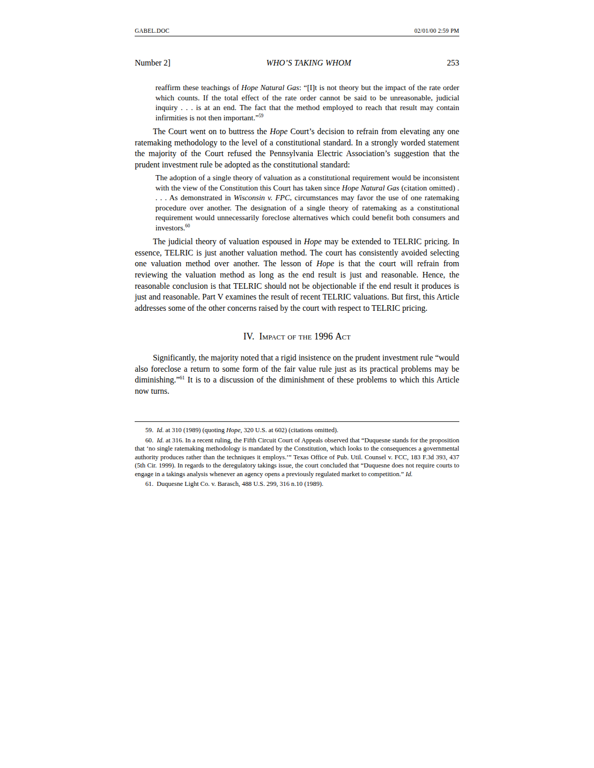GABEL.DOC
02/01/00 2:59 PM
Number 2]
Who’s Taking Whom
253
reaffirm these teachings of Hope Natural Gas: “[I]t is not theory but the impact of the rate order which counts. If the total effect of the rate order cannot be said to be unreasonable, judicial inquiry . . . is at an end. The fact that the method employed to reach that result may contain infirmities is not then important.”59
The Court went on to buttress the Hope Court’s decision to refrain from elevating any one ratemaking methodology to the level of a constitutional standard. In a strongly worded statement the majority of the Court refused the Pennsylvania Electric Association’s suggestion that the prudent investment rule be adopted as the constitutional standard:
The adoption of a single theory of valuation as a constitutional requirement would be inconsistent with the view of the Constitution this Court has taken since Hope Natural Gas (citation omitted) . . . . As demonstrated in Wisconsin v. FPC, circumstances may favor the use of one ratemaking procedure over another. The designation of a single theory of ratemaking as a constitutional requirement would unnecessarily foreclose alternatives which could benefit both consumers and investors.60
The judicial theory of valuation espoused in Hope may be extended to TELRIC pricing. In essence, TELRIC is just another valuation method. The court has consistently avoided selecting one valuation method over another. The lesson of Hope is that the court will refrain from reviewing the valuation method as long as the end result is just and reasonable. Hence, the reasonable conclusion is that TELRIC should not be objectionable if the end result it produces is just and reasonable. Part V examines the result of recent TELRIC valuations. But first, this Article addresses some of the other concerns raised by the court with respect to TELRIC pricing.
IV. Impact of the 1996 Act
Significantly, the majority noted that a rigid insistence on the prudent investment rule “would also foreclose a return to some form of the fair value rule just as its practical problems may be diminishing.”61 It is to a discussion of the diminishment of these problems to which this Article now turns.
59. Id. at 310 (1989) (quoting Hope, 320 U.S. at 602) (citations omitted).
60. Id. at 316. In a recent ruling, the Fifth Circuit Court of Appeals observed that “Duquesne stands for the proposition that ‘no single ratemaking methodology is mandated by the Constitution, which looks to the consequences a governmental authority produces rather than the techniques it employs.’” Texas Office of Pub. Util. Counsel v. FCC, 183 F.3d 393, 437 (5th Cir. 1999). In regards to the deregulatory takings issue, the court concluded that “Duquesne does not require courts to engage in a takings analysis whenever an agency opens a previously regulated market to competition.” Id.
61. Duquesne Light Co. v. Barasch, 488 U.S. 299, 316 n.10 (1989).